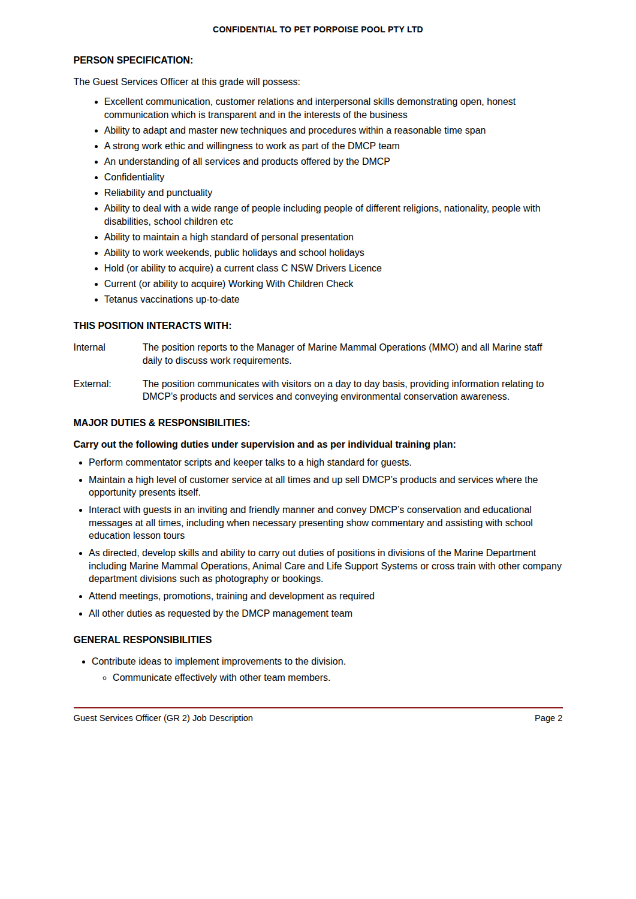CONFIDENTIAL TO PET PORPOISE POOL PTY LTD
PERSON SPECIFICATION:
The Guest Services Officer at this grade will possess:
Excellent communication, customer relations and interpersonal skills demonstrating open, honest communication which is transparent and in the interests of the business
Ability to adapt and master new techniques and procedures within a reasonable time span
A strong work ethic and willingness to work as part of the DMCP team
An understanding of all services and products offered by the DMCP
Confidentiality
Reliability and punctuality
Ability to deal with a wide range of people including people of different religions, nationality, people with disabilities, school children etc
Ability to maintain a high standard of personal presentation
Ability to work weekends, public holidays and school holidays
Hold (or ability to acquire) a current class C NSW Drivers Licence
Current (or ability to acquire) Working With Children Check
Tetanus vaccinations up-to-date
THIS POSITION INTERACTS WITH:
Internal
The position reports to the Manager of Marine Mammal Operations (MMO) and all Marine staff daily to discuss work requirements.
External:
The position communicates with visitors on a day to day basis, providing information relating to DMCP’s products and services and conveying environmental conservation awareness.
MAJOR DUTIES & RESPONSIBILITIES:
Carry out the following duties under supervision and as per individual training plan:
Perform commentator scripts and keeper talks to a high standard for guests.
Maintain a high level of customer service at all times and up sell DMCP’s products and services where the opportunity presents itself.
Interact with guests in an inviting and friendly manner and convey DMCP’s conservation and educational messages at all times, including when necessary presenting show commentary and assisting with school education lesson tours
As directed, develop skills and ability to carry out duties of positions in divisions of the Marine Department including Marine Mammal Operations, Animal Care and Life Support Systems or cross train with other company department divisions such as photography or bookings.
Attend meetings, promotions, training and development as required
All other duties as requested by the DMCP management team
GENERAL RESPONSIBILITIES
Contribute ideas to implement improvements to the division.
Communicate effectively with other team members.
Guest Services Officer (GR 2) Job Description Page 2